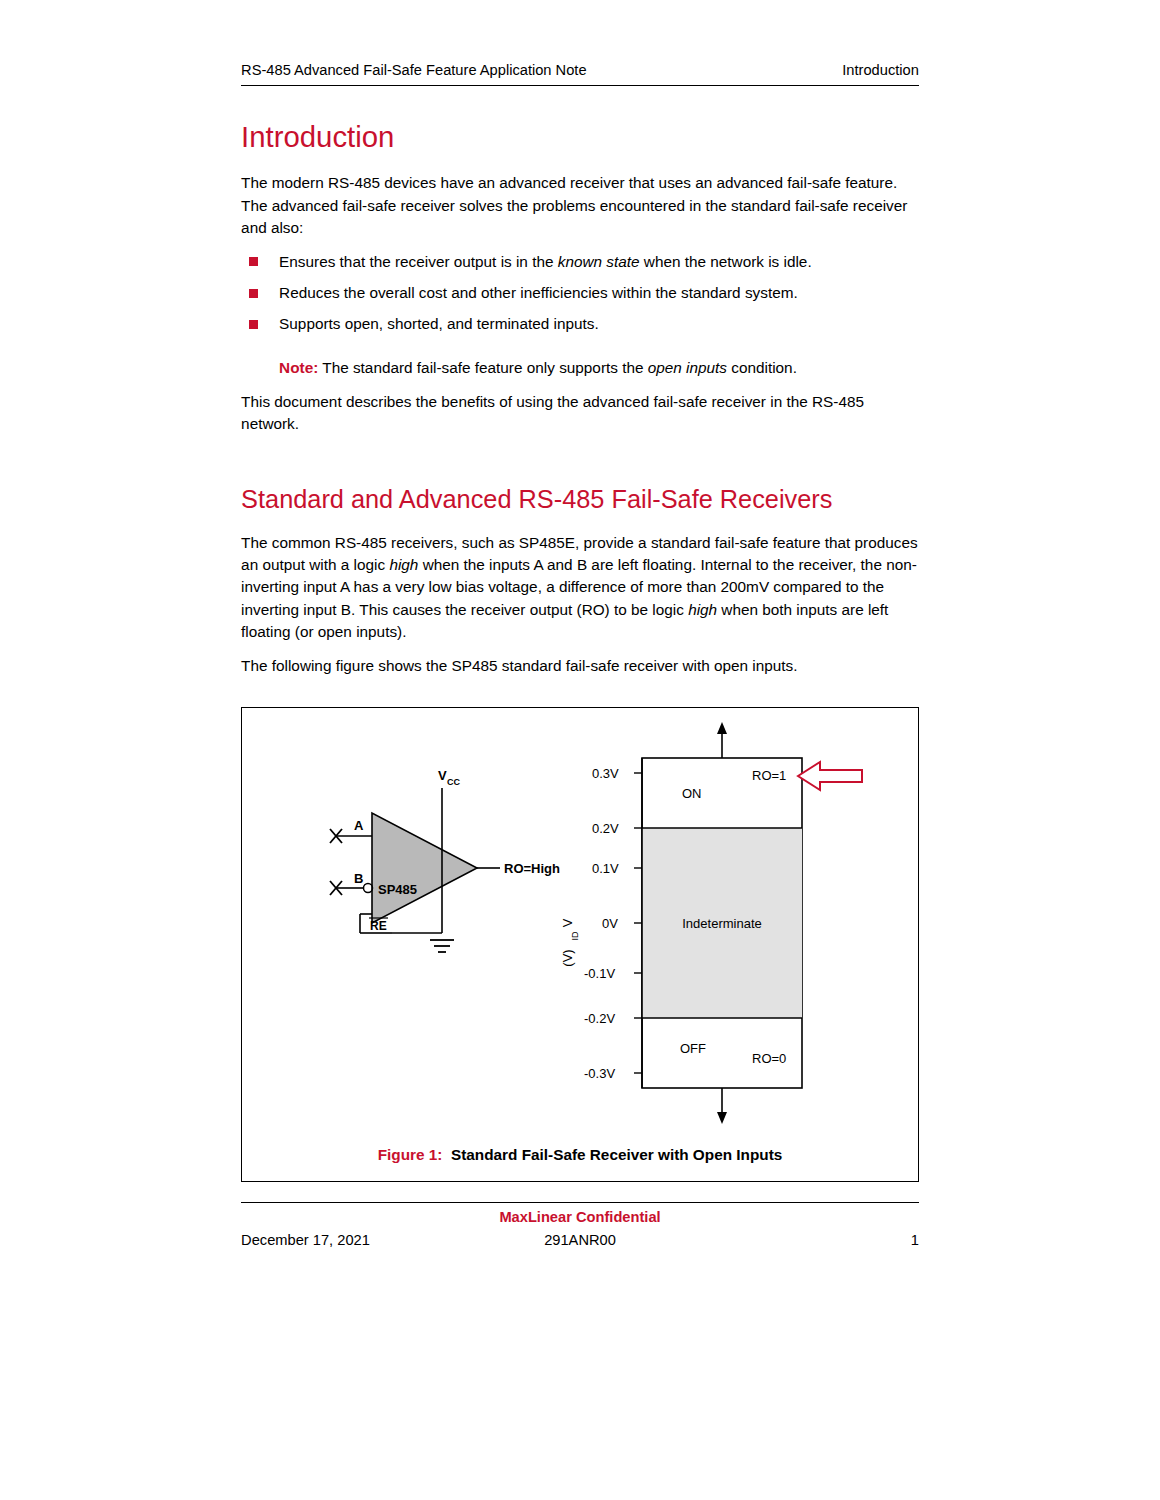RS-485 Advanced Fail-Safe Feature Application Note
Introduction
Introduction
The modern RS-485 devices have an advanced receiver that uses an advanced fail-safe feature. The advanced fail-safe receiver solves the problems encountered in the standard fail-safe receiver and also:
Ensures that the receiver output is in the known state when the network is idle.
Reduces the overall cost and other inefficiencies within the standard system.
Supports open, shorted, and terminated inputs.
Note: The standard fail-safe feature only supports the open inputs condition.
This document describes the benefits of using the advanced fail-safe receiver in the RS-485 network.
Standard and Advanced RS-485 Fail-Safe Receivers
The common RS-485 receivers, such as SP485E, provide a standard fail-safe feature that produces an output with a logic high when the inputs A and B are left floating. Internal to the receiver, the non-inverting input A has a very low bias voltage, a difference of more than 200mV compared to the inverting input B. This causes the receiver output (RO) to be logic high when both inputs are left floating (or open inputs).
The following figure shows the SP485 standard fail-safe receiver with open inputs.
V CC A B SP485 RO=High RE 0.3V 0.2V 0.1V 0V -0.1V -0.2V -0.3V V ID (V) ON RO=1 Indeterminate OFF RO=0
Figure 1: Standard Fail-Safe Receiver with Open Inputs
MaxLinear Confidential
December 17, 2021
291ANR00
1